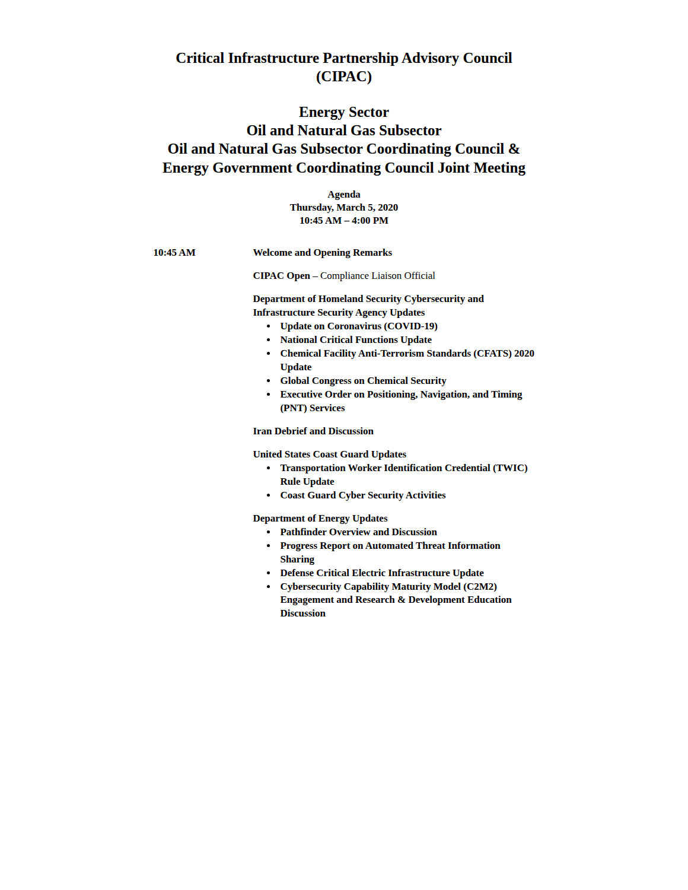Critical Infrastructure Partnership Advisory Council
(CIPAC)
Energy Sector
Oil and Natural Gas Subsector
Oil and Natural Gas Subsector Coordinating Council &
Energy Government Coordinating Council Joint Meeting
Agenda
Thursday, March 5, 2020
10:45 AM – 4:00 PM
| 10:45 AM | Welcome and Opening Remarks CIPAC Open – Compliance Liaison Official Department of Homeland Security Cybersecurity and Infrastructure Security Agency Updates Update on Coronavirus (COVID-19) National Critical Functions Update Chemical Facility Anti-Terrorism Standards (CFATS) 2020 Update Global Congress on Chemical Security Executive Order on Positioning, Navigation, and Timing (PNT) Services Iran Debrief and Discussion United States Coast Guard Updates Transportation Worker Identification Credential (TWIC) Rule Update Coast Guard Cyber Security Activities Department of Energy Updates Pathfinder Overview and Discussion Progress Report on Automated Threat Information Sharing Defense Critical Electric Infrastructure Update Cybersecurity Capability Maturity Model (C2M2) Engagement and Research & Development Education Discussion |